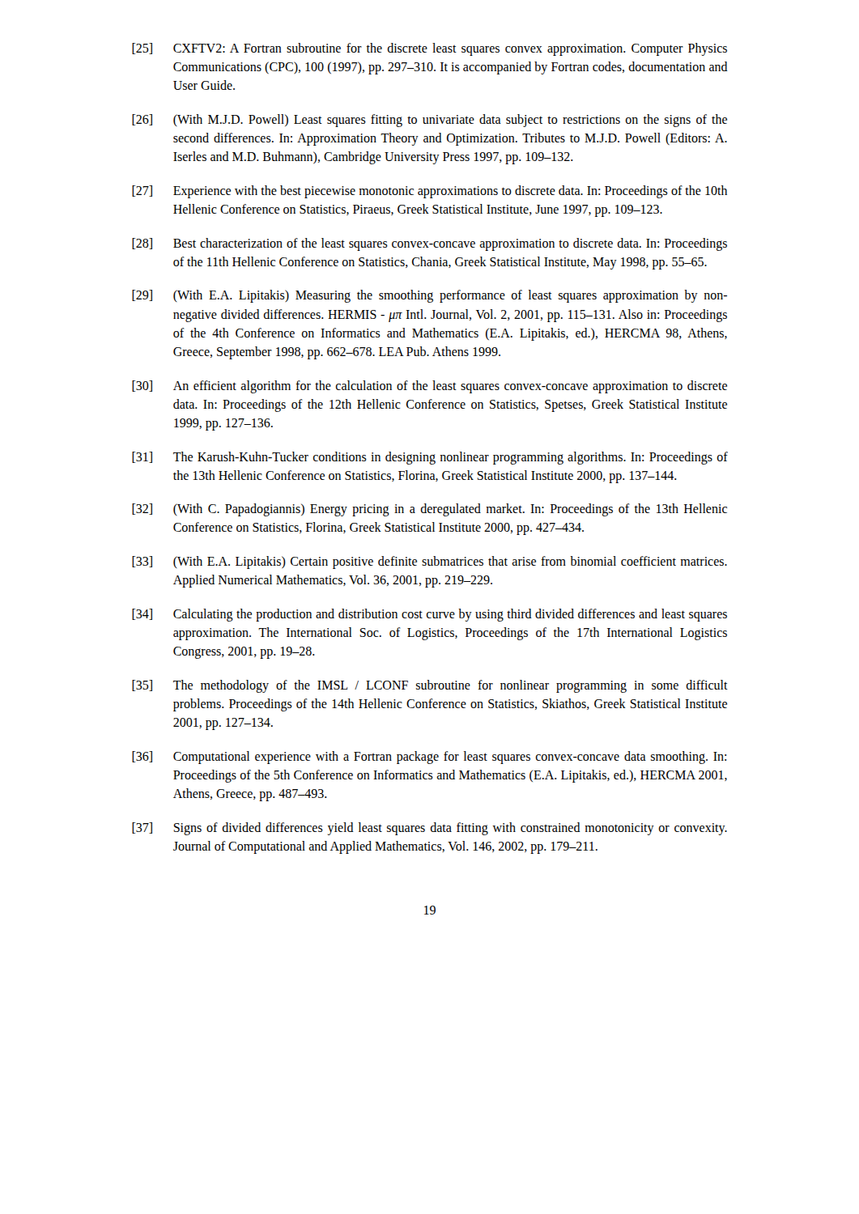[25] CXFTV2: A Fortran subroutine for the discrete least squares convex approximation. Computer Physics Communications (CPC), 100 (1997), pp. 297–310. It is accompanied by Fortran codes, documentation and User Guide.
[26](With M.J.D. Powell) Least squares fitting to univariate data subject to restrictions on the signs of the second differences. In: Approximation Theory and Optimization. Tributes to M.J.D. Powell (Editors: A. Iserles and M.D. Buhmann), Cambridge University Press 1997, pp. 109–132.
[27] Experience with the best piecewise monotonic approximations to discrete data. In: Proceedings of the 10th Hellenic Conference on Statistics, Piraeus, Greek Statistical Institute, June 1997, pp. 109–123.
[28] Best characterization of the least squares convex-concave approximation to discrete data. In: Proceedings of the 11th Hellenic Conference on Statistics, Chania, Greek Statistical Institute, May 1998, pp. 55–65.
[29](With E.A. Lipitakis) Measuring the smoothing performance of least squares approximation by non-negative divided differences. HERMIS - μπ Intl. Journal, Vol. 2, 2001, pp. 115–131. Also in: Proceedings of the 4th Conference on Informatics and Mathematics (E.A. Lipitakis, ed.), HERCMA 98, Athens, Greece, September 1998, pp. 662–678. LEA Pub. Athens 1999.
[30] An efficient algorithm for the calculation of the least squares convex-concave approximation to discrete data. In: Proceedings of the 12th Hellenic Conference on Statistics, Spetses, Greek Statistical Institute 1999, pp. 127–136.
[31] The Karush-Kuhn-Tucker conditions in designing nonlinear programming algorithms. In: Proceedings of the 13th Hellenic Conference on Statistics, Florina, Greek Statistical Institute 2000, pp. 137–144.
[32](With C. Papadogiannis) Energy pricing in a deregulated market. In: Proceedings of the 13th Hellenic Conference on Statistics, Florina, Greek Statistical Institute 2000, pp. 427–434.
[33](With E.A. Lipitakis) Certain positive definite submatrices that arise from binomial coefficient matrices. Applied Numerical Mathematics, Vol. 36, 2001, pp. 219–229.
[34] Calculating the production and distribution cost curve by using third divided differences and least squares approximation. The International Soc. of Logistics, Proceedings of the 17th International Logistics Congress, 2001, pp. 19–28.
[35] The methodology of the IMSL / LCONF subroutine for nonlinear programming in some difficult problems. Proceedings of the 14th Hellenic Conference on Statistics, Skiathos, Greek Statistical Institute 2001, pp. 127–134.
[36] Computational experience with a Fortran package for least squares convex-concave data smoothing. In: Proceedings of the 5th Conference on Informatics and Mathematics (E.A. Lipitakis, ed.), HERCMA 2001, Athens, Greece, pp. 487–493.
[37] Signs of divided differences yield least squares data fitting with constrained monotonicity or convexity. Journal of Computational and Applied Mathematics, Vol. 146, 2002, pp. 179–211.
19